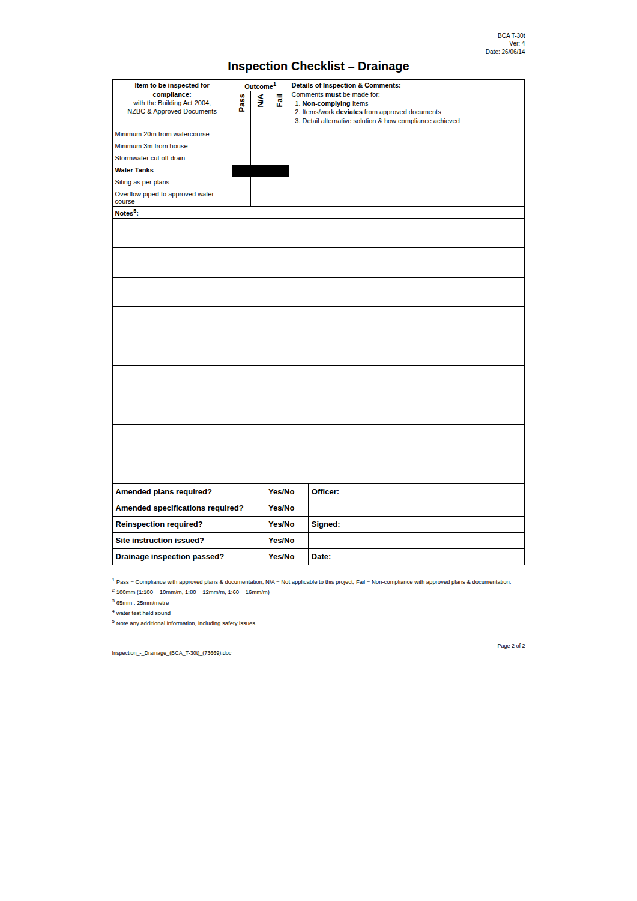BCA T-30t
Ver: 4
Date: 26/06/14
Inspection Checklist – Drainage
| Item to be inspected for compliance: with the Building Act 2004, NZBC & Approved Documents | Outcome 1 | Details of Inspection & Comments: Comments must be made for: Non-complying Items Items/work deviates from approved documents Detail alternative solution & how compliance achieved |
| Pass | N/A | Fail |
| Minimum 20m from watercourse | | | | |
| Minimum 3m from house | | | | |
| Stormwater cut off drain | | | | |
| Water Tanks | | | | |
| Siting as per plans | | | | |
| Overflow piped to approved water course | | | | |
| Notes 5 : |
| Amended plans required? | Yes/No | Officer: |
| Amended specifications required? | Yes/No | |
| Reinspection required? | Yes/No | Signed: |
| Site instruction issued? | Yes/No | |
| Drainage inspection passed? | Yes/No | Date: |
1 Pass = Compliance with approved plans & documentation, N/A = Not applicable to this project, Fail = Non-compliance with approved plans & documentation.
2 100mm (1:100 = 10mm/m, 1:80 = 12mm/m, 1:60 = 16mm/m)
3 65mm : 25mm/metre
4 water test held sound
5 Note any additional information, including safety issues
Page 2 of 2
Inspection_-_Drainage_(BCA_T-30t)_(73669).doc